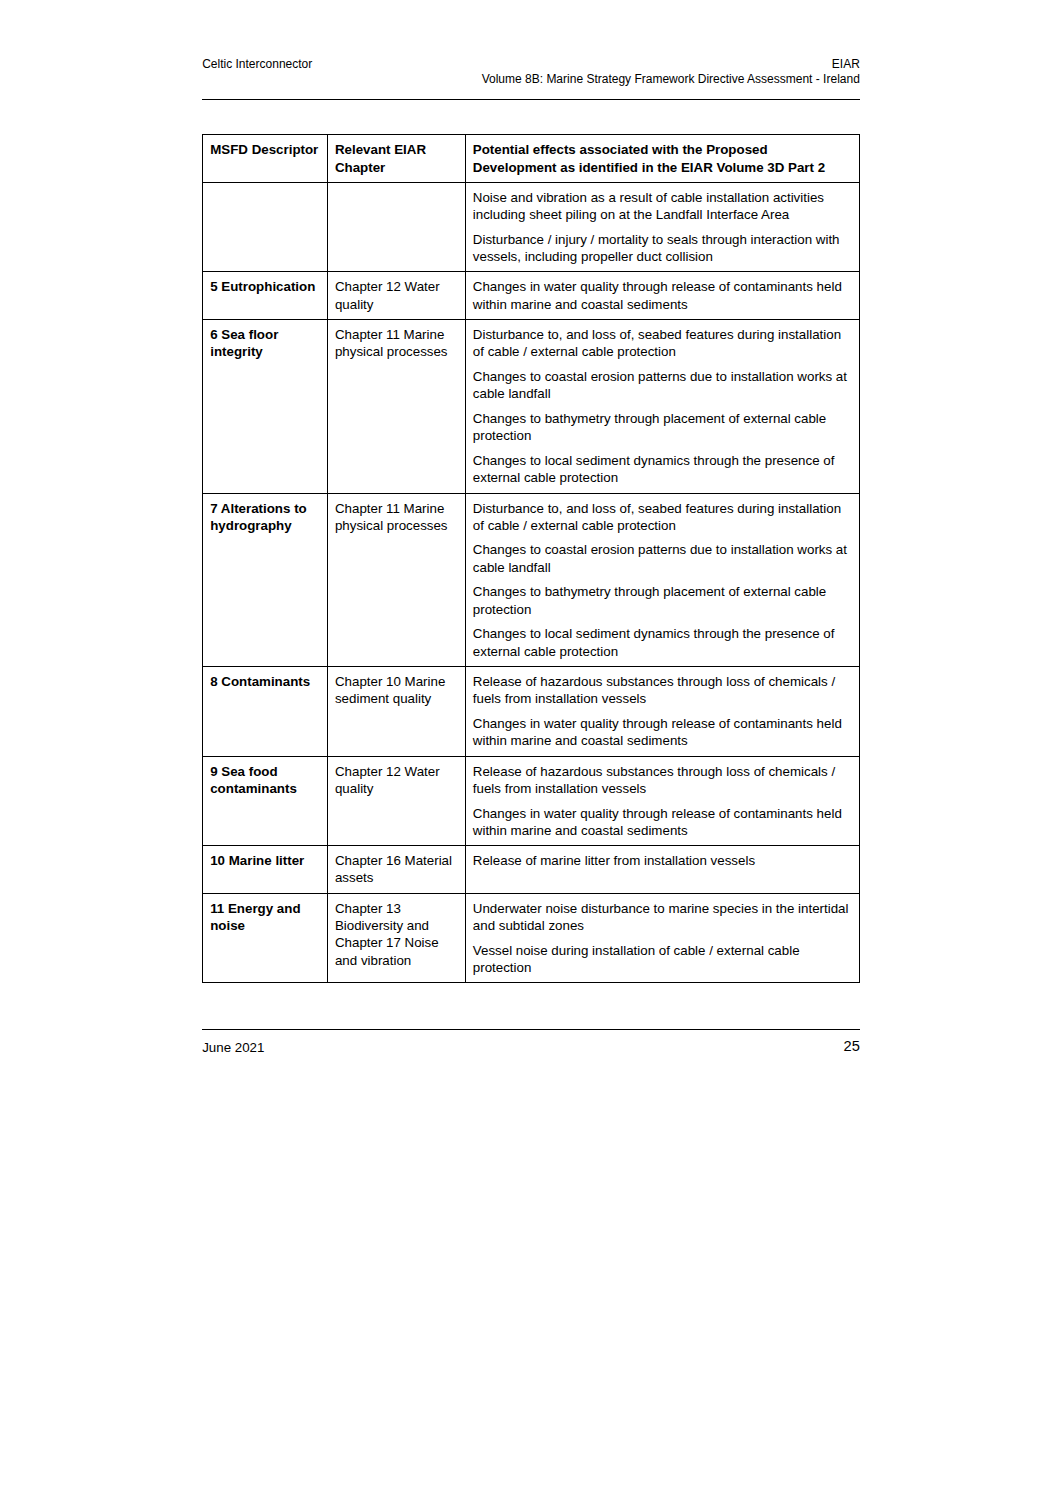Celtic Interconnector
EIAR
Volume 8B: Marine Strategy Framework Directive Assessment - Ireland
| MSFD Descriptor | Relevant EIAR Chapter | Potential effects associated with the Proposed Development as identified in the EIAR Volume 3D Part 2 |
| --- | --- | --- |
| | | Noise and vibration as a result of cable installation activities including sheet piling on at the Landfall Interface Area Disturbance / injury / mortality to seals through interaction with vessels, including propeller duct collision |
| 5 Eutrophication | Chapter 12 Water quality | Changes in water quality through release of contaminants held within marine and coastal sediments |
| 6 Sea floor integrity | Chapter 11 Marine physical processes | Disturbance to, and loss of, seabed features during installation of cable / external cable protection Changes to coastal erosion patterns due to installation works at cable landfall Changes to bathymetry through placement of external cable protection Changes to local sediment dynamics through the presence of external cable protection |
| 7 Alterations to hydrography | Chapter 11 Marine physical processes | Disturbance to, and loss of, seabed features during installation of cable / external cable protection Changes to coastal erosion patterns due to installation works at cable landfall Changes to bathymetry through placement of external cable protection Changes to local sediment dynamics through the presence of external cable protection |
| 8 Contaminants | Chapter 10 Marine sediment quality | Release of hazardous substances through loss of chemicals / fuels from installation vessels Changes in water quality through release of contaminants held within marine and coastal sediments |
| 9 Sea food contaminants | Chapter 12 Water quality | Release of hazardous substances through loss of chemicals / fuels from installation vessels Changes in water quality through release of contaminants held within marine and coastal sediments |
| 10 Marine litter | Chapter 16 Material assets | Release of marine litter from installation vessels |
| 11 Energy and noise | Chapter 13 Biodiversity and Chapter 17 Noise and vibration | Underwater noise disturbance to marine species in the intertidal and subtidal zones Vessel noise during installation of cable / external cable protection |
June 2021
25